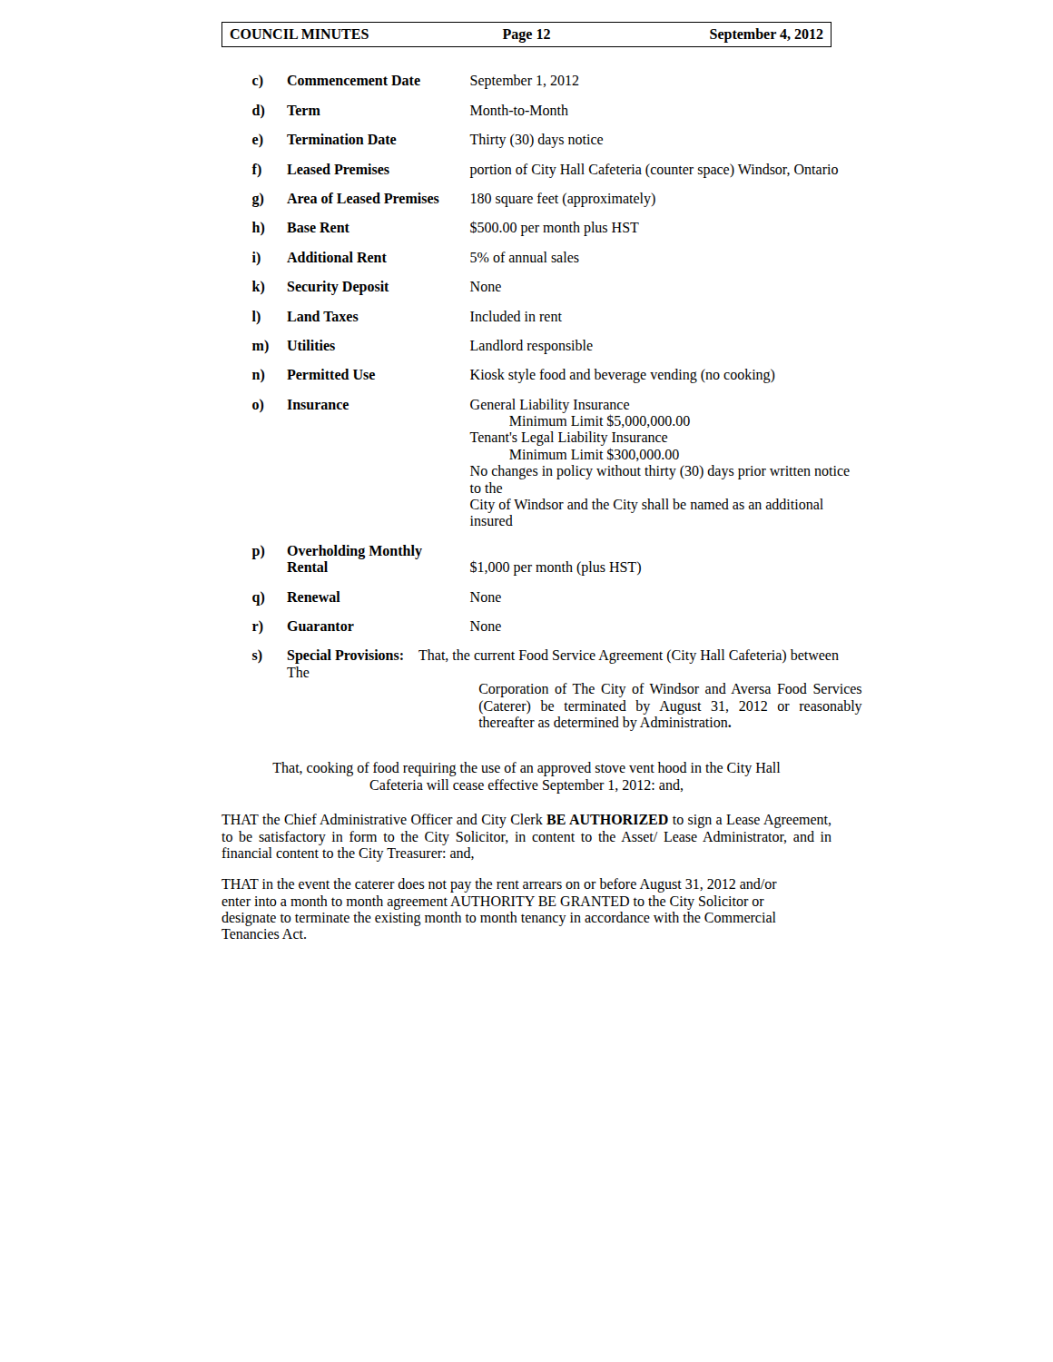COUNCIL MINUTES
Page 12
September 4, 2012
| c) | Commencement Date | September 1, 2012 |
| d) | Term | Month-to-Month |
| e) | Termination Date | Thirty (30) days notice |
| f) | Leased Premises | portion of City Hall Cafeteria (counter space) Windsor, Ontario |
| g) | Area of Leased Premises | 180 square feet (approximately) |
| h) | Base Rent | $500.00 per month plus HST |
| i) | Additional Rent | 5% of annual sales |
| k) | Security Deposit | None |
| l) | Land Taxes | Included in rent |
| m) | Utilities | Landlord responsible |
| n) | Permitted Use | Kiosk style food and beverage vending (no cooking) |
| o) | Insurance | General Liability Insurance Minimum Limit $5,000,000.00 Tenant's Legal Liability Insurance Minimum Limit $300,000.00 No changes in policy without thirty (30) days prior written notice to the City of Windsor and the City shall be named as an additional insured |
| p) | Overholding Monthly Rental | $1,000 per month (plus HST) |
| q) | Renewal | None |
| r) | Guarantor | None |
| s) | Special Provisions: That, the current Food Service Agreement (City Hall Cafeteria) between The Corporation of The City of Windsor and Aversa Food Services (Caterer) be terminated by August 31, 2012 or reasonably thereafter as determined by Administration . |
That, cooking of food requiring the use of an approved stove vent hood in the City Hall Cafeteria will cease effective September 1, 2012: and,
THAT the Chief Administrative Officer and City Clerk BE AUTHORIZED to sign a Lease Agreement, to be satisfactory in form to the City Solicitor, in content to the Asset/ Lease Administrator, and in financial content to the City Treasurer: and,
THAT in the event the caterer does not pay the rent arrears on or before August 31, 2012 and/or
enter into a month to month agreement AUTHORITY BE GRANTED to the City Solicitor or
designate to terminate the existing month to month tenancy in accordance with the Commercial
Tenancies Act.